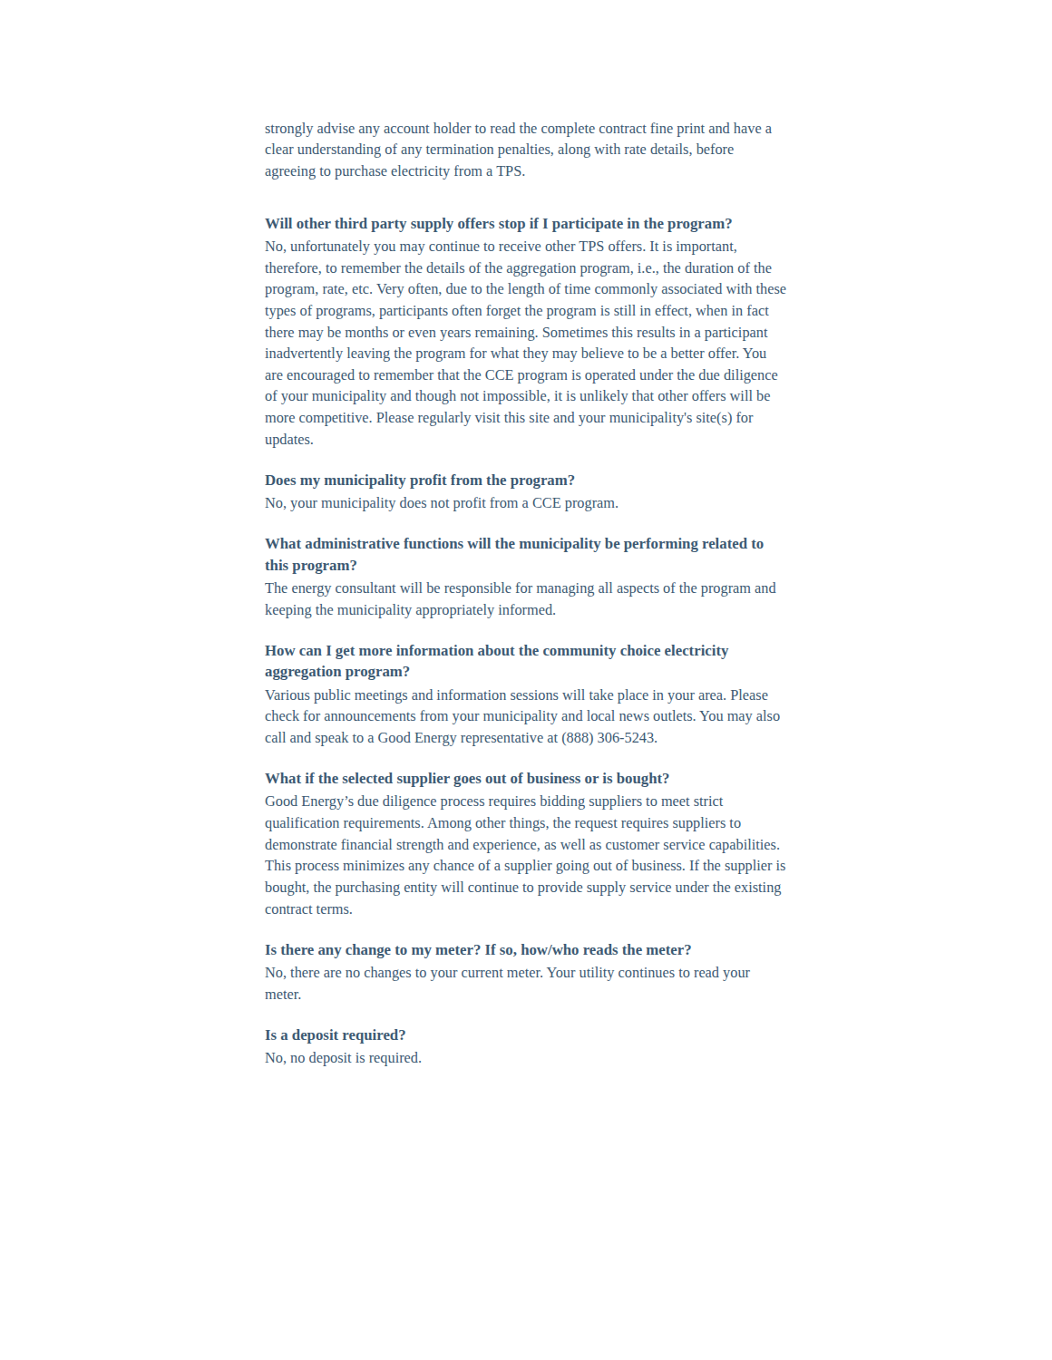strongly advise any account holder to read the complete contract fine print and have a clear understanding of any termination penalties, along with rate details, before agreeing to purchase electricity from a TPS.
Will other third party supply offers stop if I participate in the program?
No, unfortunately you may continue to receive other TPS offers. It is important, therefore, to remember the details of the aggregation program, i.e., the duration of the program, rate, etc. Very often, due to the length of time commonly associated with these types of programs, participants often forget the program is still in effect, when in fact there may be months or even years remaining. Sometimes this results in a participant inadvertently leaving the program for what they may believe to be a better offer. You are encouraged to remember that the CCE program is operated under the due diligence of your municipality and though not impossible, it is unlikely that other offers will be more competitive. Please regularly visit this site and your municipality's site(s) for updates.
Does my municipality profit from the program?
No, your municipality does not profit from a CCE program.
What administrative functions will the municipality be performing related to this program?
The energy consultant will be responsible for managing all aspects of the program and keeping the municipality appropriately informed.
How can I get more information about the community choice electricity aggregation program?
Various public meetings and information sessions will take place in your area. Please check for announcements from your municipality and local news outlets. You may also call and speak to a Good Energy representative at (888) 306-5243.
What if the selected supplier goes out of business or is bought?
Good Energy’s due diligence process requires bidding suppliers to meet strict qualification requirements. Among other things, the request requires suppliers to demonstrate financial strength and experience, as well as customer service capabilities. This process minimizes any chance of a supplier going out of business. If the supplier is bought, the purchasing entity will continue to provide supply service under the existing contract terms.
Is there any change to my meter? If so, how/who reads the meter?
No, there are no changes to your current meter. Your utility continues to read your meter.
Is a deposit required?
No, no deposit is required.